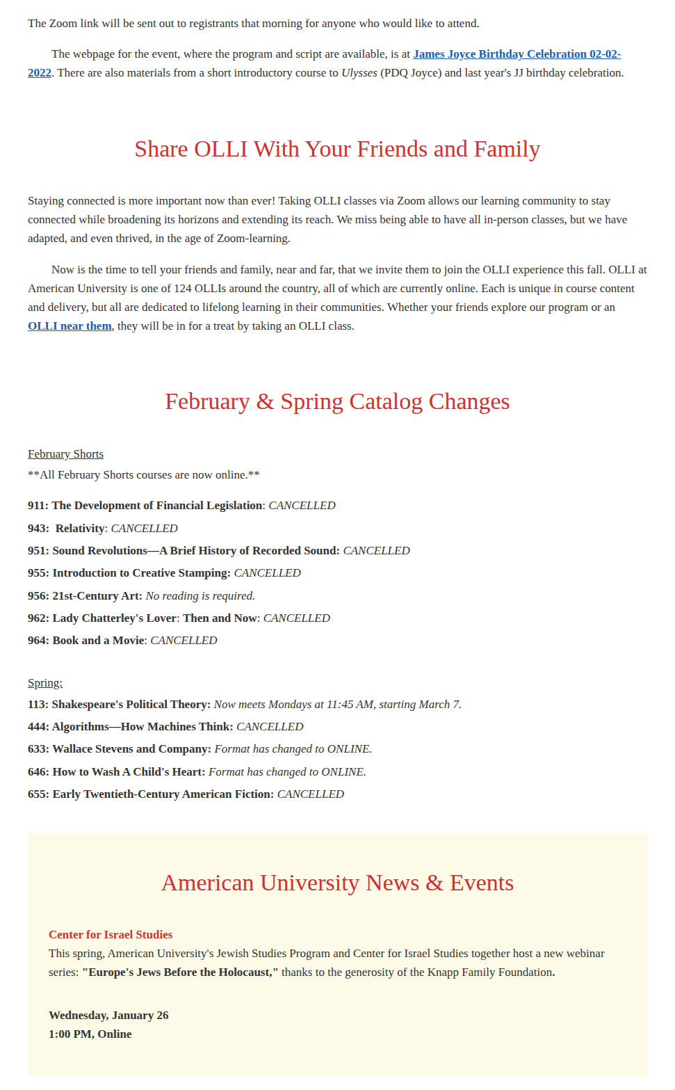The Zoom link will be sent out to registrants that morning for anyone who would like to attend.
The webpage for the event, where the program and script are available, is at James Joyce Birthday Celebration 02-02-2022. There are also materials from a short introductory course to Ulysses (PDQ Joyce) and last year's JJ birthday celebration.
Share OLLI With Your Friends and Family
Staying connected is more important now than ever! Taking OLLI classes via Zoom allows our learning community to stay connected while broadening its horizons and extending its reach. We miss being able to have all in-person classes, but we have adapted, and even thrived, in the age of Zoom-learning.
Now is the time to tell your friends and family, near and far, that we invite them to join the OLLI experience this fall. OLLI at American University is one of 124 OLLIs around the country, all of which are currently online. Each is unique in course content and delivery, but all are dedicated to lifelong learning in their communities. Whether your friends explore our program or an OLLI near them, they will be in for a treat by taking an OLLI class.
February & Spring Catalog Changes
February Shorts
**All February Shorts courses are now online.**
911: The Development of Financial Legislation: CANCELLED
943: Relativity: CANCELLED
951: Sound Revolutions—A Brief History of Recorded Sound: CANCELLED
955: Introduction to Creative Stamping: CANCELLED
956: 21st-Century Art: No reading is required.
962: Lady Chatterley's Lover: Then and Now: CANCELLED
964: Book and a Movie: CANCELLED
Spring:
113: Shakespeare's Political Theory: Now meets Mondays at 11:45 AM, starting March 7.
444: Algorithms—How Machines Think: CANCELLED
633: Wallace Stevens and Company: Format has changed to ONLINE.
646: How to Wash A Child's Heart: Format has changed to ONLINE.
655: Early Twentieth-Century American Fiction: CANCELLED
American University News & Events
Center for Israel Studies
This spring, American University's Jewish Studies Program and Center for Israel Studies together host a new webinar series: "Europe's Jews Before the Holocaust," thanks to the generosity of the Knapp Family Foundation.
Wednesday, January 26
1:00 PM, Online